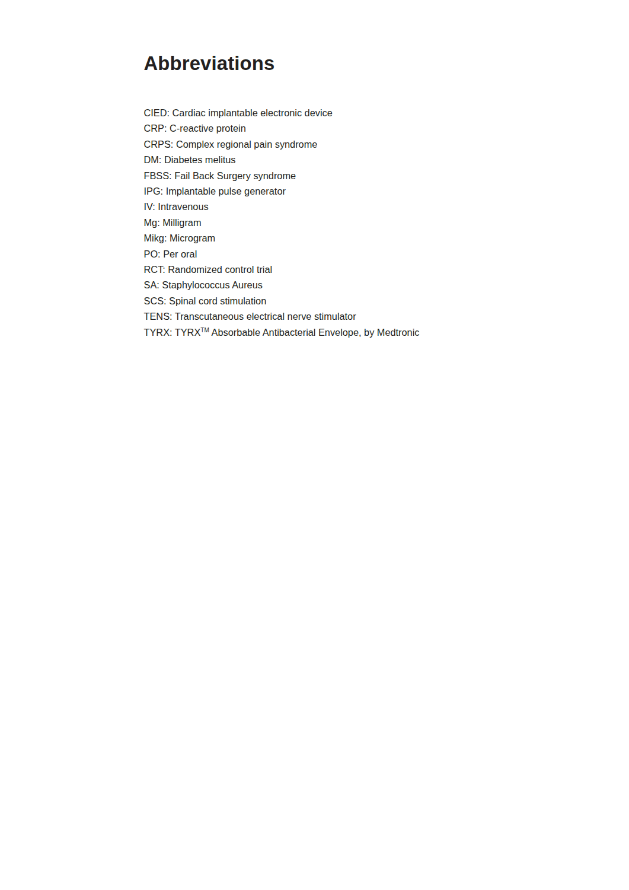Abbreviations
CIED: Cardiac implantable electronic device
CRP: C-reactive protein
CRPS: Complex regional pain syndrome
DM: Diabetes melitus
FBSS: Fail Back Surgery syndrome
IPG: Implantable pulse generator
IV: Intravenous
Mg: Milligram
Mikg: Microgram
PO: Per oral
RCT: Randomized control trial
SA: Staphylococcus Aureus
SCS: Spinal cord stimulation
TENS: Transcutaneous electrical nerve stimulator
TYRX: TYRXTM Absorbable Antibacterial Envelope, by Medtronic